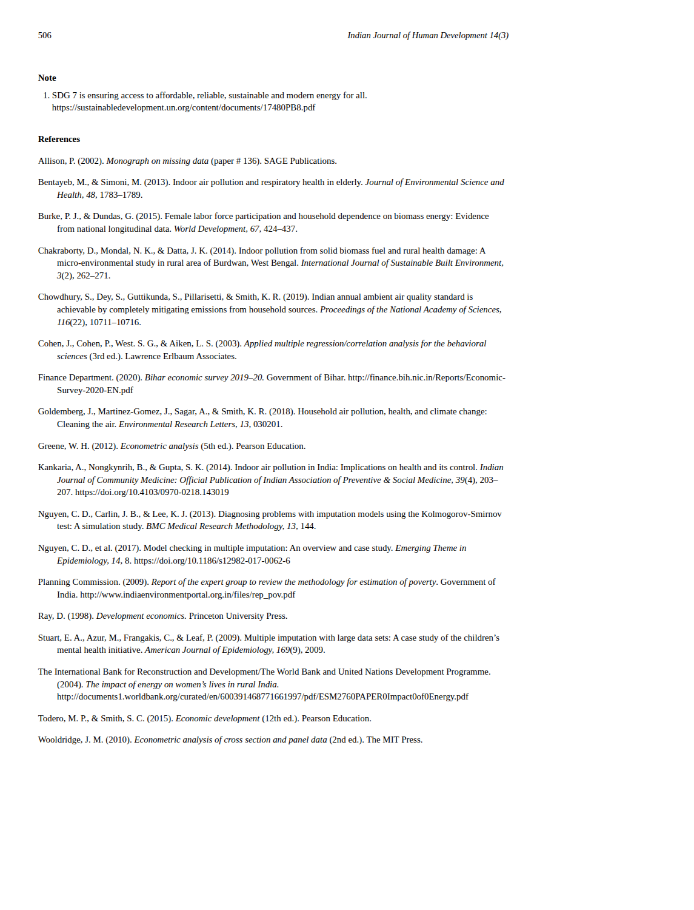506 Indian Journal of Human Development 14(3)
Note
SDG 7 is ensuring access to affordable, reliable, sustainable and modern energy for all. https://sustainabledevelopment.un.org/content/documents/17480PB8.pdf
References
Allison, P. (2002). Monograph on missing data (paper # 136). SAGE Publications.
Bentayeb, M., & Simoni, M. (2013). Indoor air pollution and respiratory health in elderly. Journal of Environmental Science and Health, 48, 1783–1789.
Burke, P. J., & Dundas, G. (2015). Female labor force participation and household dependence on biomass energy: Evidence from national longitudinal data. World Development, 67, 424–437.
Chakraborty, D., Mondal, N. K., & Datta, J. K. (2014). Indoor pollution from solid biomass fuel and rural health damage: A micro-environmental study in rural area of Burdwan, West Bengal. International Journal of Sustainable Built Environment, 3(2), 262–271.
Chowdhury, S., Dey, S., Guttikunda, S., Pillarisetti, & Smith, K. R. (2019). Indian annual ambient air quality standard is achievable by completely mitigating emissions from household sources. Proceedings of the National Academy of Sciences, 116(22), 10711–10716.
Cohen, J., Cohen, P., West. S. G., & Aiken, L. S. (2003). Applied multiple regression/correlation analysis for the behavioral sciences (3rd ed.). Lawrence Erlbaum Associates.
Finance Department. (2020). Bihar economic survey 2019–20. Government of Bihar. http://finance.bih.nic.in/Reports/Economic-Survey-2020-EN.pdf
Goldemberg, J., Martinez-Gomez, J., Sagar, A., & Smith, K. R. (2018). Household air pollution, health, and climate change: Cleaning the air. Environmental Research Letters, 13, 030201.
Greene, W. H. (2012). Econometric analysis (5th ed.). Pearson Education.
Kankaria, A., Nongkynrih, B., & Gupta, S. K. (2014). Indoor air pollution in India: Implications on health and its control. Indian Journal of Community Medicine: Official Publication of Indian Association of Preventive & Social Medicine, 39(4), 203–207. https://doi.org/10.4103/0970-0218.143019
Nguyen, C. D., Carlin, J. B., & Lee, K. J. (2013). Diagnosing problems with imputation models using the Kolmogorov-Smirnov test: A simulation study. BMC Medical Research Methodology, 13, 144.
Nguyen, C. D., et al. (2017). Model checking in multiple imputation: An overview and case study. Emerging Theme in Epidemiology, 14, 8. https://doi.org/10.1186/s12982-017-0062-6
Planning Commission. (2009). Report of the expert group to review the methodology for estimation of poverty. Government of India. http://www.indiaenvironmentportal.org.in/files/rep_pov.pdf
Ray, D. (1998). Development economics. Princeton University Press.
Stuart, E. A., Azur, M., Frangakis, C., & Leaf, P. (2009). Multiple imputation with large data sets: A case study of the children’s mental health initiative. American Journal of Epidemiology, 169(9), 2009.
The International Bank for Reconstruction and Development/The World Bank and United Nations Development Programme. (2004). The impact of energy on women’s lives in rural India. http://documents1.worldbank.org/curated/en/600391468771661997/pdf/ESM2760PAPER0Impact0of0Energy.pdf
Todero, M. P., & Smith, S. C. (2015). Economic development (12th ed.). Pearson Education.
Wooldridge, J. M. (2010). Econometric analysis of cross section and panel data (2nd ed.). The MIT Press.